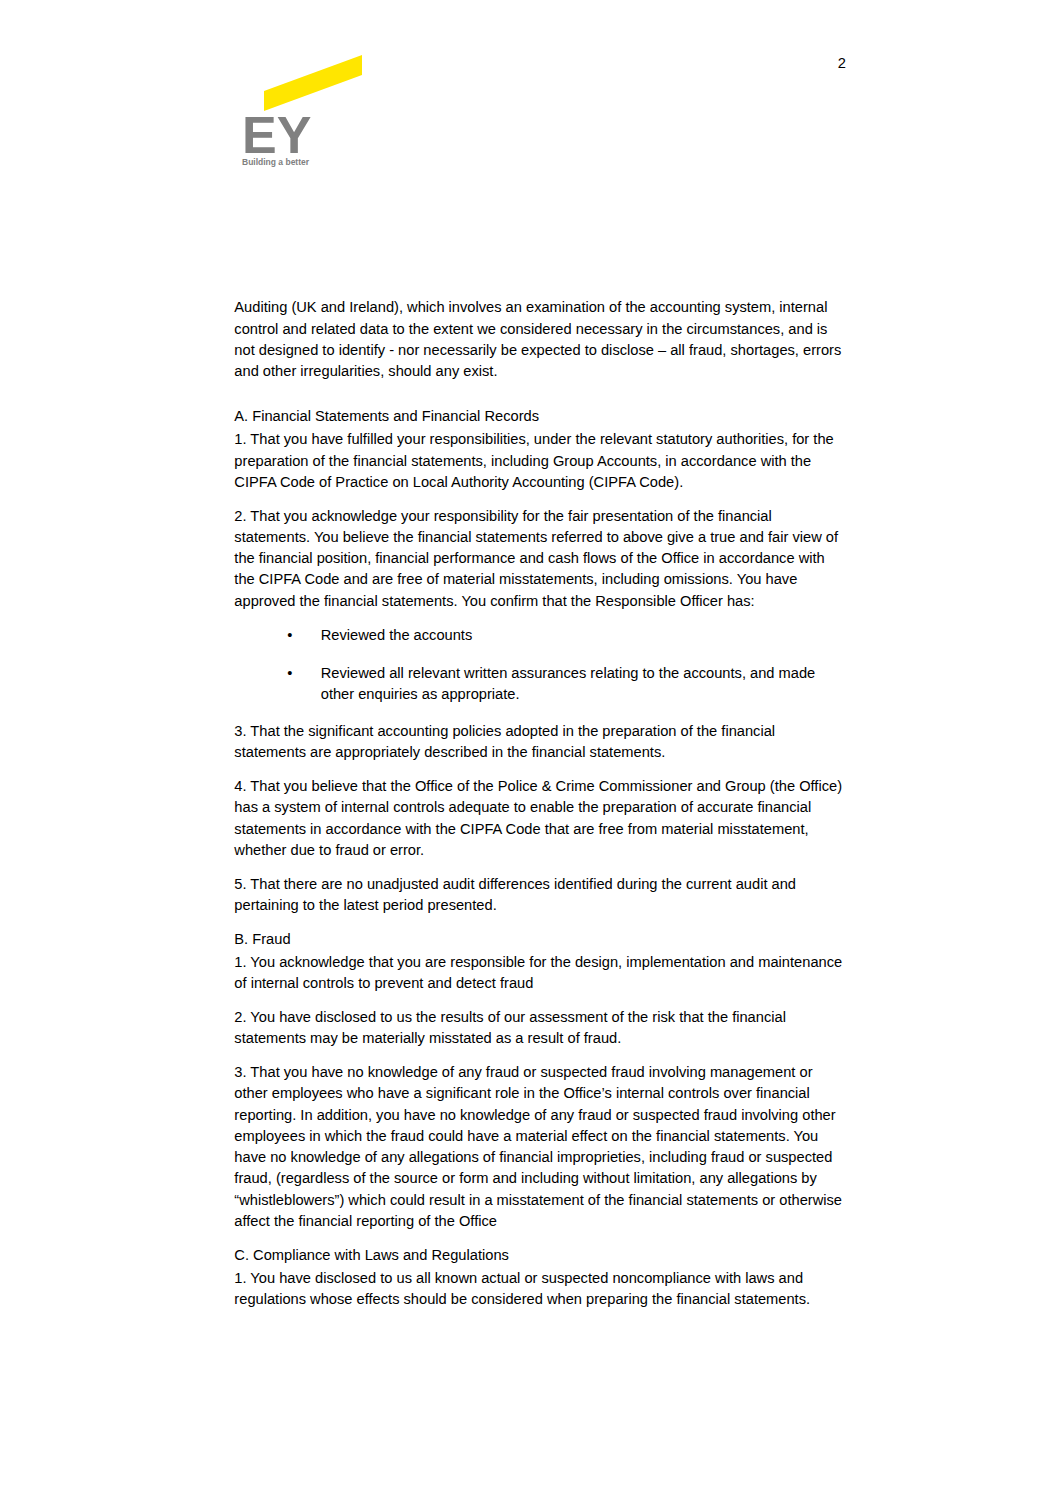2
EY Building a better working world
Auditing (UK and Ireland), which involves an examination of the accounting system, internal control and related data to the extent we considered necessary in the circumstances, and is not designed to identify - nor necessarily be expected to disclose – all fraud, shortages, errors and other irregularities, should any exist.
A. Financial Statements and Financial Records
1. That you have fulfilled your responsibilities, under the relevant statutory authorities, for the preparation of the financial statements, including Group Accounts, in accordance with the CIPFA Code of Practice on Local Authority Accounting (CIPFA Code).
2. That you acknowledge your responsibility for the fair presentation of the financial statements. You believe the financial statements referred to above give a true and fair view of the financial position, financial performance and cash flows of the Office in accordance with the CIPFA Code and are free of material misstatements, including omissions. You have approved the financial statements. You confirm that the Responsible Officer has:
Reviewed the accounts
Reviewed all relevant written assurances relating to the accounts, and made other enquiries as appropriate.
3. That the significant accounting policies adopted in the preparation of the financial statements are appropriately described in the financial statements.
4. That you believe that the Office of the Police & Crime Commissioner and Group (the Office) has a system of internal controls adequate to enable the preparation of accurate financial statements in accordance with the CIPFA Code that are free from material misstatement, whether due to fraud or error.
5. That there are no unadjusted audit differences identified during the current audit and pertaining to the latest period presented.
B. Fraud
1. You acknowledge that you are responsible for the design, implementation and maintenance of internal controls to prevent and detect fraud
2. You have disclosed to us the results of our assessment of the risk that the financial statements may be materially misstated as a result of fraud.
3. That you have no knowledge of any fraud or suspected fraud involving management or other employees who have a significant role in the Office’s internal controls over financial reporting. In addition, you have no knowledge of any fraud or suspected fraud involving other employees in which the fraud could have a material effect on the financial statements. You have no knowledge of any allegations of financial improprieties, including fraud or suspected fraud, (regardless of the source or form and including without limitation, any allegations by “whistleblowers”) which could result in a misstatement of the financial statements or otherwise affect the financial reporting of the Office
C. Compliance with Laws and Regulations
1. You have disclosed to us all known actual or suspected noncompliance with laws and regulations whose effects should be considered when preparing the financial statements.